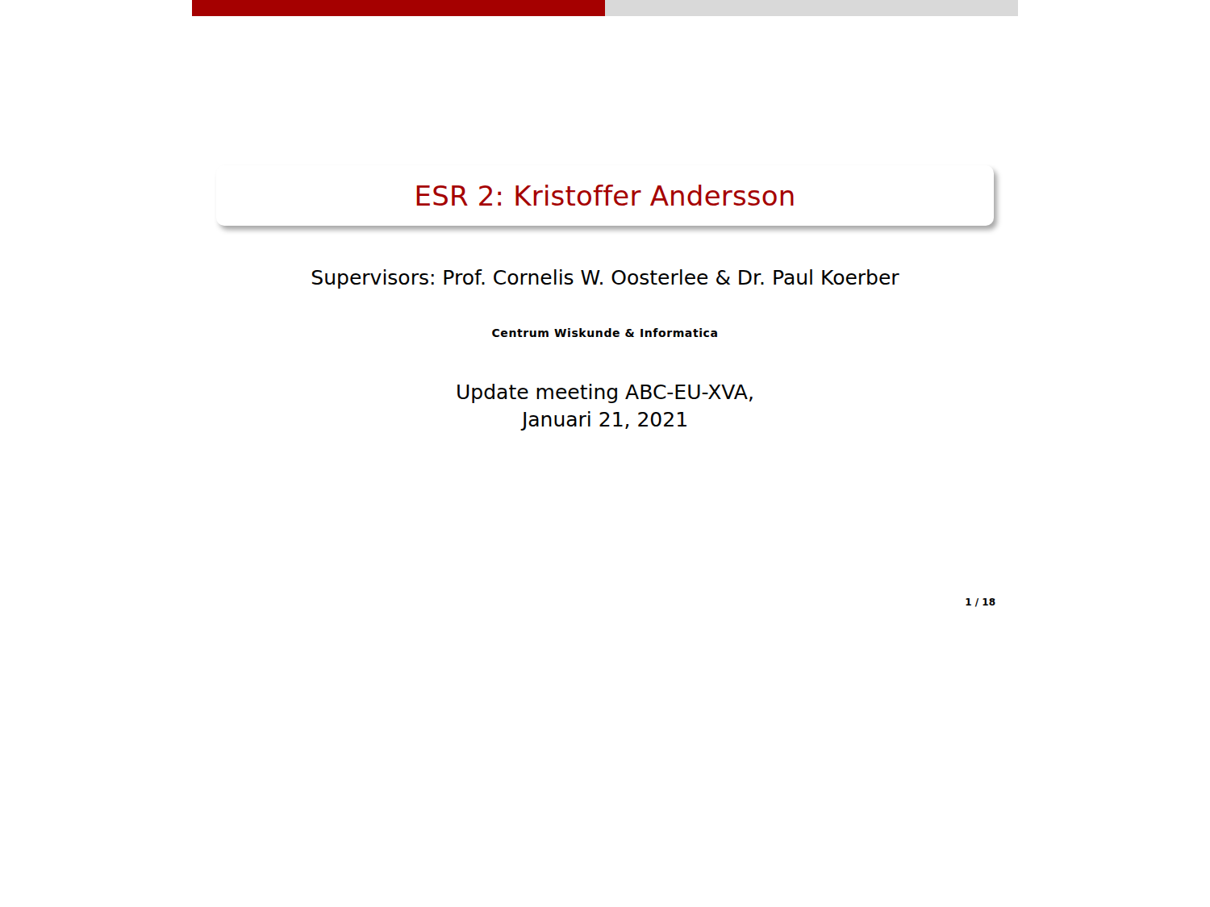ESR 2: Kristoffer Andersson
Supervisors: Prof. Cornelis W. Oosterlee & Dr. Paul Koerber
Centrum Wiskunde & Informatica
Update meeting ABC-EU-XVA,
Januari 21, 2021
1 / 18